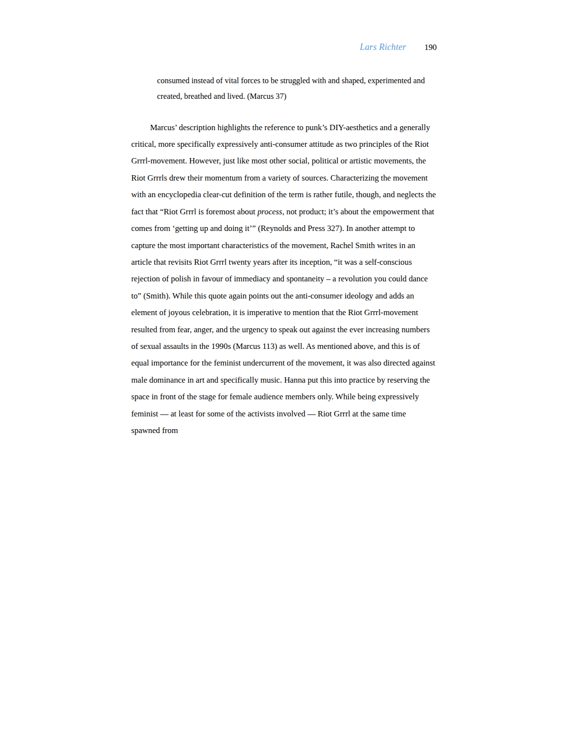Lars Richter 190
consumed instead of vital forces to be struggled with and shaped, experimented and created, breathed and lived. (Marcus 37)
Marcus’ description highlights the reference to punk’s DIY-aesthetics and a generally critical, more specifically expressively anti-consumer attitude as two principles of the Riot Grrrl-movement. However, just like most other social, political or artistic movements, the Riot Grrrls drew their momentum from a variety of sources. Characterizing the movement with an encyclopedia clear-cut definition of the term is rather futile, though, and neglects the fact that “Riot Grrrl is foremost about process, not product; it’s about the empowerment that comes from ‘getting up and doing it’” (Reynolds and Press 327). In another attempt to capture the most important characteristics of the movement, Rachel Smith writes in an article that revisits Riot Grrrl twenty years after its inception, “it was a self-conscious rejection of polish in favour of immediacy and spontaneity – a revolution you could dance to” (Smith). While this quote again points out the anti-consumer ideology and adds an element of joyous celebration, it is imperative to mention that the Riot Grrrl-movement resulted from fear, anger, and the urgency to speak out against the ever increasing numbers of sexual assaults in the 1990s (Marcus 113) as well. As mentioned above, and this is of equal importance for the feminist undercurrent of the movement, it was also directed against male dominance in art and specifically music. Hanna put this into practice by reserving the space in front of the stage for female audience members only. While being expressively feminist — at least for some of the activists involved — Riot Grrrl at the same time spawned from